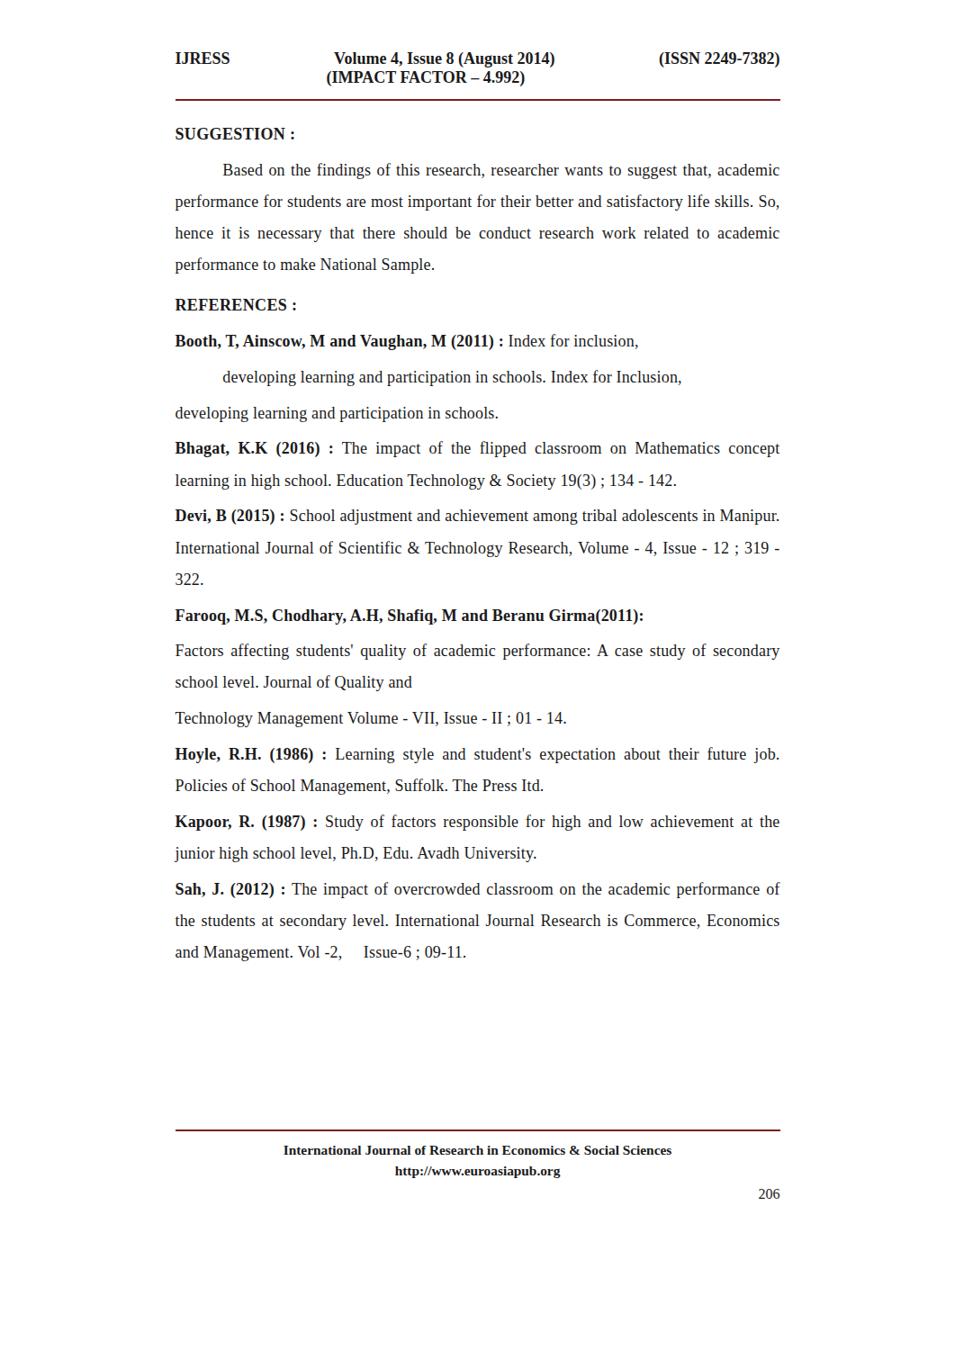IJRESS
Volume 4, Issue 8 (August 2014)
(ISSN 2249-7382)
(IMPACT FACTOR – 4.992)
SUGGESTION :
Based on the findings of this research, researcher wants to suggest that, academic performance for students are most important for their better and satisfactory life skills. So, hence it is necessary that there should be conduct research work related to academic performance to make National Sample.
REFERENCES :
Booth, T, Ainscow, M and Vaughan, M (2011) : Index for inclusion,
developing learning and participation in schools. Index for Inclusion,
developing learning and participation in schools.
Bhagat, K.K (2016) : The impact of the flipped classroom on Mathematics concept learning in high school. Education Technology & Society 19(3) ; 134 - 142.
Devi, B (2015) : School adjustment and achievement among tribal adolescents in Manipur. International Journal of Scientific & Technology Research, Volume - 4, Issue - 12 ; 319 - 322.
Farooq, M.S, Chodhary, A.H, Shafiq, M and Beranu Girma(2011):
Factors affecting students' quality of academic performance: A case study of secondary school level. Journal of Quality and
Technology Management Volume - VII, Issue - II ; 01 - 14.
Hoyle, R.H. (1986) : Learning style and student's expectation about their future job. Policies of School Management, Suffolk. The Press Itd.
Kapoor, R. (1987) : Study of factors responsible for high and low achievement at the junior high school level, Ph.D, Edu. Avadh University.
Sah, J. (2012) : The impact of overcrowded classroom on the academic performance of the students at secondary level. International Journal Research is Commerce, Economics and Management. Vol -2, Issue-6 ; 09-11.
International Journal of Research in Economics & Social Sciences
http://www.euroasiapub.org
206